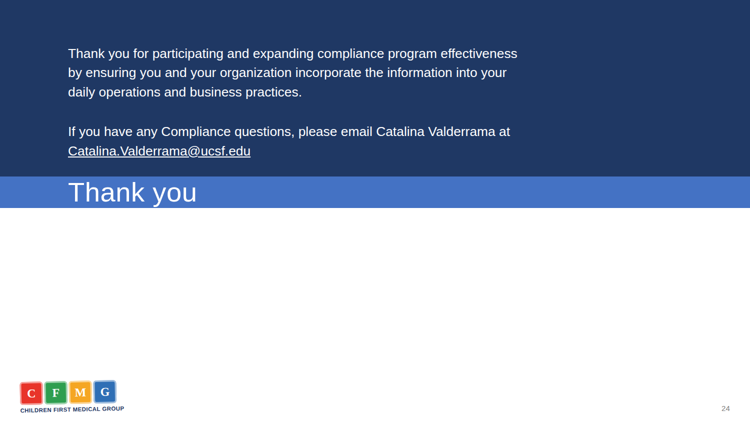Thank you for participating and expanding compliance program effectiveness by ensuring you and your organization incorporate the information into your daily operations and business practices.
If you have any Compliance questions, please email Catalina Valderrama at Catalina.Valderrama@ucsf.edu
Thank you
C
F
M
G
CHILDREN FIRST MEDICAL GROUP
24